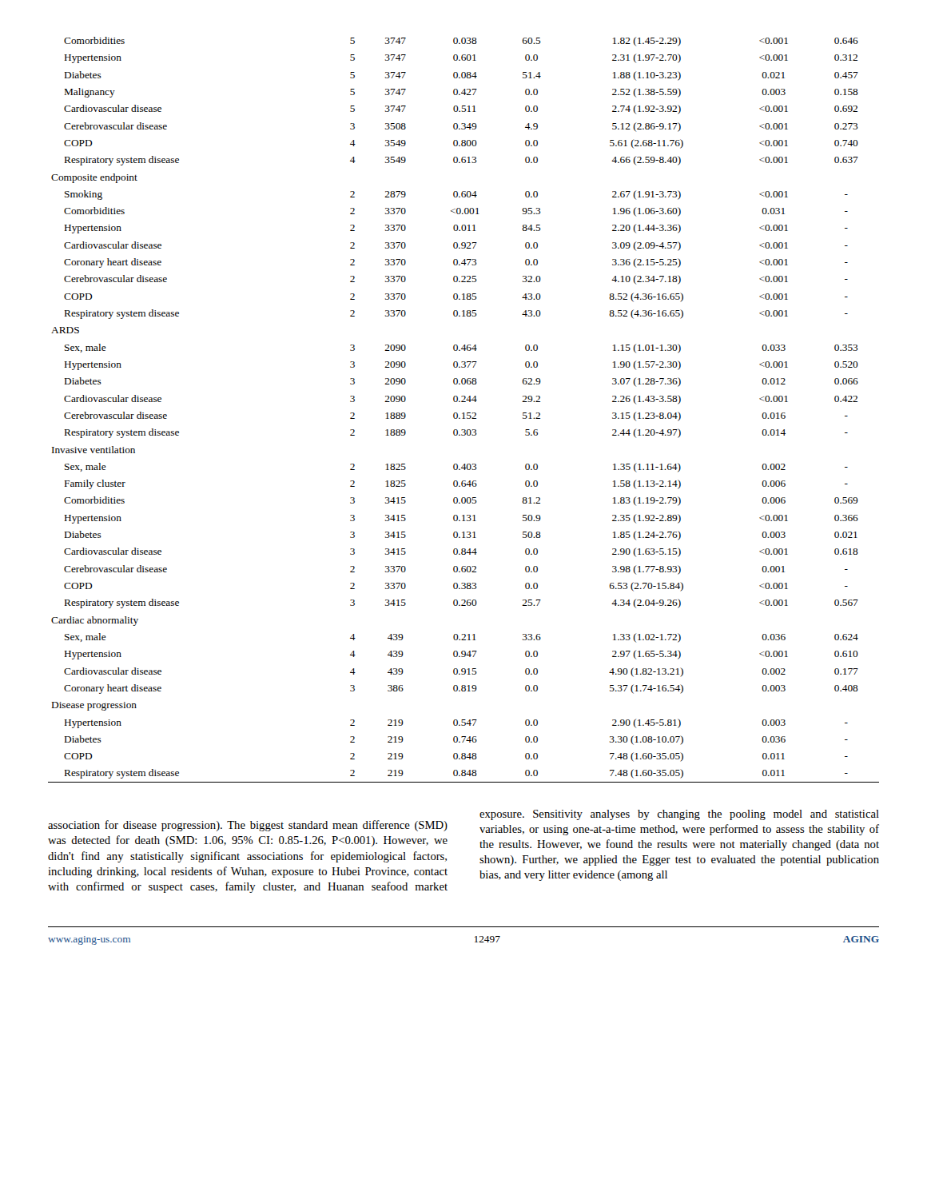| Comorbidities | 5 | 3747 | 0.038 | 60.5 | 1.82 (1.45-2.29) | <0.001 | 0.646 |
| Hypertension | 5 | 3747 | 0.601 | 0.0 | 2.31 (1.97-2.70) | <0.001 | 0.312 |
| Diabetes | 5 | 3747 | 0.084 | 51.4 | 1.88 (1.10-3.23) | 0.021 | 0.457 |
| Malignancy | 5 | 3747 | 0.427 | 0.0 | 2.52 (1.38-5.59) | 0.003 | 0.158 |
| Cardiovascular disease | 5 | 3747 | 0.511 | 0.0 | 2.74 (1.92-3.92) | <0.001 | 0.692 |
| Cerebrovascular disease | 3 | 3508 | 0.349 | 4.9 | 5.12 (2.86-9.17) | <0.001 | 0.273 |
| COPD | 4 | 3549 | 0.800 | 0.0 | 5.61 (2.68-11.76) | <0.001 | 0.740 |
| Respiratory system disease | 4 | 3549 | 0.613 | 0.0 | 4.66 (2.59-8.40) | <0.001 | 0.637 |
| Composite endpoint |
| Smoking | 2 | 2879 | 0.604 | 0.0 | 2.67 (1.91-3.73) | <0.001 | - |
| Comorbidities | 2 | 3370 | <0.001 | 95.3 | 1.96 (1.06-3.60) | 0.031 | - |
| Hypertension | 2 | 3370 | 0.011 | 84.5 | 2.20 (1.44-3.36) | <0.001 | - |
| Cardiovascular disease | 2 | 3370 | 0.927 | 0.0 | 3.09 (2.09-4.57) | <0.001 | - |
| Coronary heart disease | 2 | 3370 | 0.473 | 0.0 | 3.36 (2.15-5.25) | <0.001 | - |
| Cerebrovascular disease | 2 | 3370 | 0.225 | 32.0 | 4.10 (2.34-7.18) | <0.001 | - |
| COPD | 2 | 3370 | 0.185 | 43.0 | 8.52 (4.36-16.65) | <0.001 | - |
| Respiratory system disease | 2 | 3370 | 0.185 | 43.0 | 8.52 (4.36-16.65) | <0.001 | - |
| ARDS |
| Sex, male | 3 | 2090 | 0.464 | 0.0 | 1.15 (1.01-1.30) | 0.033 | 0.353 |
| Hypertension | 3 | 2090 | 0.377 | 0.0 | 1.90 (1.57-2.30) | <0.001 | 0.520 |
| Diabetes | 3 | 2090 | 0.068 | 62.9 | 3.07 (1.28-7.36) | 0.012 | 0.066 |
| Cardiovascular disease | 3 | 2090 | 0.244 | 29.2 | 2.26 (1.43-3.58) | <0.001 | 0.422 |
| Cerebrovascular disease | 2 | 1889 | 0.152 | 51.2 | 3.15 (1.23-8.04) | 0.016 | - |
| Respiratory system disease | 2 | 1889 | 0.303 | 5.6 | 2.44 (1.20-4.97) | 0.014 | - |
| Invasive ventilation |
| Sex, male | 2 | 1825 | 0.403 | 0.0 | 1.35 (1.11-1.64) | 0.002 | - |
| Family cluster | 2 | 1825 | 0.646 | 0.0 | 1.58 (1.13-2.14) | 0.006 | - |
| Comorbidities | 3 | 3415 | 0.005 | 81.2 | 1.83 (1.19-2.79) | 0.006 | 0.569 |
| Hypertension | 3 | 3415 | 0.131 | 50.9 | 2.35 (1.92-2.89) | <0.001 | 0.366 |
| Diabetes | 3 | 3415 | 0.131 | 50.8 | 1.85 (1.24-2.76) | 0.003 | 0.021 |
| Cardiovascular disease | 3 | 3415 | 0.844 | 0.0 | 2.90 (1.63-5.15) | <0.001 | 0.618 |
| Cerebrovascular disease | 2 | 3370 | 0.602 | 0.0 | 3.98 (1.77-8.93) | 0.001 | - |
| COPD | 2 | 3370 | 0.383 | 0.0 | 6.53 (2.70-15.84) | <0.001 | - |
| Respiratory system disease | 3 | 3415 | 0.260 | 25.7 | 4.34 (2.04-9.26) | <0.001 | 0.567 |
| Cardiac abnormality |
| Sex, male | 4 | 439 | 0.211 | 33.6 | 1.33 (1.02-1.72) | 0.036 | 0.624 |
| Hypertension | 4 | 439 | 0.947 | 0.0 | 2.97 (1.65-5.34) | <0.001 | 0.610 |
| Cardiovascular disease | 4 | 439 | 0.915 | 0.0 | 4.90 (1.82-13.21) | 0.002 | 0.177 |
| Coronary heart disease | 3 | 386 | 0.819 | 0.0 | 5.37 (1.74-16.54) | 0.003 | 0.408 |
| Disease progression |
| Hypertension | 2 | 219 | 0.547 | 0.0 | 2.90 (1.45-5.81) | 0.003 | - |
| Diabetes | 2 | 219 | 0.746 | 0.0 | 3.30 (1.08-10.07) | 0.036 | - |
| COPD | 2 | 219 | 0.848 | 0.0 | 7.48 (1.60-35.05) | 0.011 | - |
| Respiratory system disease | 2 | 219 | 0.848 | 0.0 | 7.48 (1.60-35.05) | 0.011 | - |
association for disease progression). The biggest standard mean difference (SMD) was detected for death (SMD: 1.06, 95% CI: 0.85-1.26, P<0.001). However, we didn't find any statistically significant associations for epidemiological factors, including drinking, local residents of Wuhan, exposure to Hubei Province, contact with confirmed or suspect cases, family cluster, and Huanan seafood market exposure. Sensitivity analyses by changing the pooling model and statistical variables, or using one-at-a-time method, were performed to assess the stability of the results. However, we found the results were not materially changed (data not shown). Further, we applied the Egger test to evaluated the potential publication bias, and very litter evidence (among all
www.aging-us.com 12497 AGING